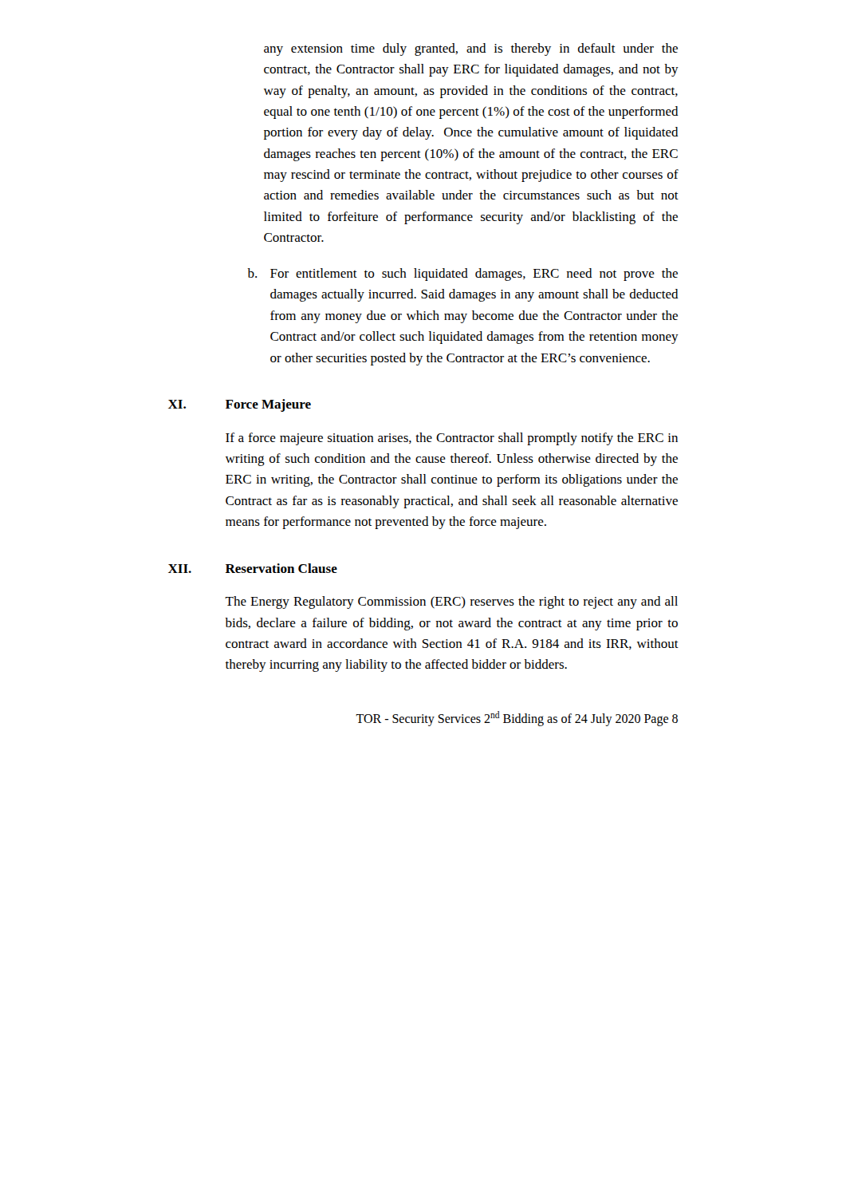any extension time duly granted, and is thereby in default under the contract, the Contractor shall pay ERC for liquidated damages, and not by way of penalty, an amount, as provided in the conditions of the contract, equal to one tenth (1/10) of one percent (1%) of the cost of the unperformed portion for every day of delay. Once the cumulative amount of liquidated damages reaches ten percent (10%) of the amount of the contract, the ERC may rescind or terminate the contract, without prejudice to other courses of action and remedies available under the circumstances such as but not limited to forfeiture of performance security and/or blacklisting of the Contractor.
b.
For entitlement to such liquidated damages, ERC need not prove the damages actually incurred. Said damages in any amount shall be deducted from any money due or which may become due the Contractor under the Contract and/or collect such liquidated damages from the retention money or other securities posted by the Contractor at the ERC’s convenience.
XI. Force Majeure
If a force majeure situation arises, the Contractor shall promptly notify the ERC in writing of such condition and the cause thereof. Unless otherwise directed by the ERC in writing, the Contractor shall continue to perform its obligations under the Contract as far as is reasonably practical, and shall seek all reasonable alternative means for performance not prevented by the force majeure.
XII. Reservation Clause
The Energy Regulatory Commission (ERC) reserves the right to reject any and all bids, declare a failure of bidding, or not award the contract at any time prior to contract award in accordance with Section 41 of R.A. 9184 and its IRR, without thereby incurring any liability to the affected bidder or bidders.
TOR - Security Services 2nd Bidding as of 24 July 2020 Page 8